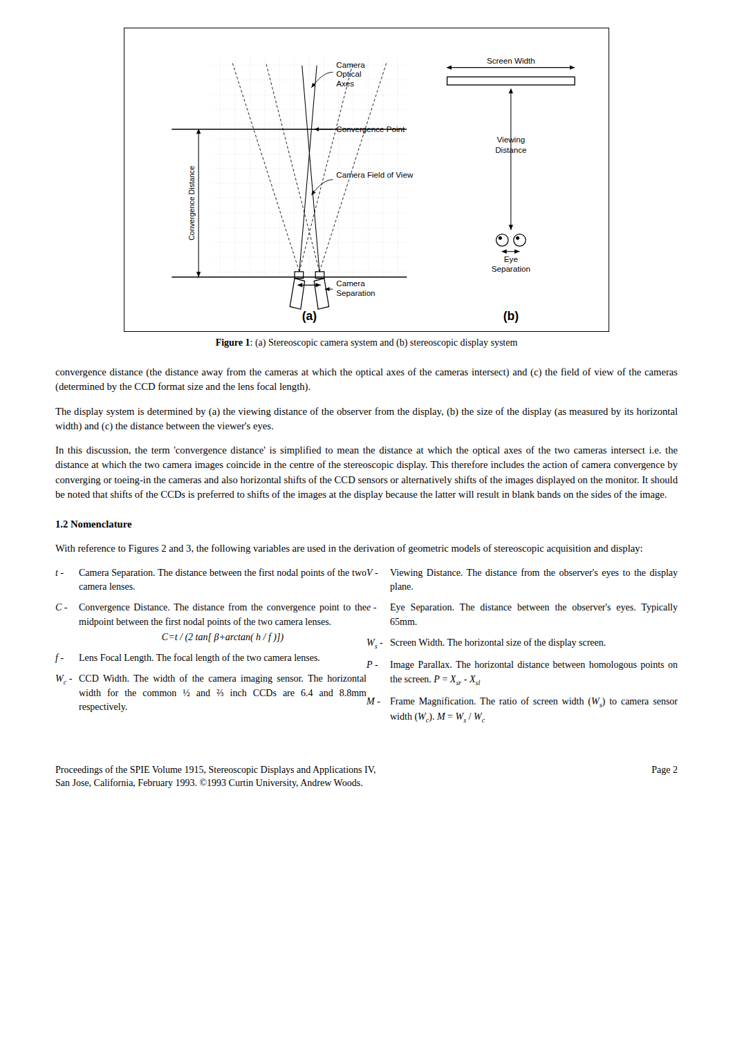Convergence Distance Camera Optical Axes Convergence Point Camera Field of View Camera Separation (a) Screen Width Viewing Distance Eye Separation (b)
Figure 1: (a) Stereoscopic camera system and (b) stereoscopic display system
convergence distance (the distance away from the cameras at which the optical axes of the cameras intersect) and (c) the field of view of the cameras (determined by the CCD format size and the lens focal length).
The display system is determined by (a) the viewing distance of the observer from the display, (b) the size of the display (as measured by its horizontal width) and (c) the distance between the viewer's eyes.
In this discussion, the term 'convergence distance' is simplified to mean the distance at which the optical axes of the two cameras intersect i.e. the distance at which the two camera images coincide in the centre of the stereoscopic display. This therefore includes the action of camera convergence by converging or toeing-in the cameras and also horizontal shifts of the CCD sensors or alternatively shifts of the images displayed on the monitor. It should be noted that shifts of the CCDs is preferred to shifts of the images at the display because the latter will result in blank bands on the sides of the image.
1.2 Nomenclature
With reference to Figures 2 and 3, the following variables are used in the derivation of geometric models of stereoscopic acquisition and display:
| / t - / Camera Separation. The distance between the first nodal points of the two camera lenses. / / C - / Convergence Distance. The distance from the convergence point to the midpoint between the first nodal points of the two camera lenses. C = t / (2 tan[ β+arctan( h / f )]) / / f - / Lens Focal Length. The focal length of the two camera lenses. / / W c - / CCD Width. The width of the camera imaging sensor. The horizontal width for the common ½ and ⅔ inch CCDs are 6.4 and 8.8mm respectively. / | | / V - / Viewing Distance. The distance from the observer's eyes to the display plane. / / e - / Eye Separation. The distance between the observer's eyes. Typically 65mm. / / W s - / Screen Width. The horizontal size of the display screen. / / P - / Image Parallax. The horizontal distance between homologous points on the screen. P = X sr - X sl / / M - / Frame Magnification. The ratio of screen width ( W s ) to camera sensor width ( W c ). M = W s / W c / |
Page 2 Proceedings of the SPIE Volume 1915, Stereoscopic Displays and Applications IV,
San Jose, California, February 1993. ©1993 Curtin University, Andrew Woods.